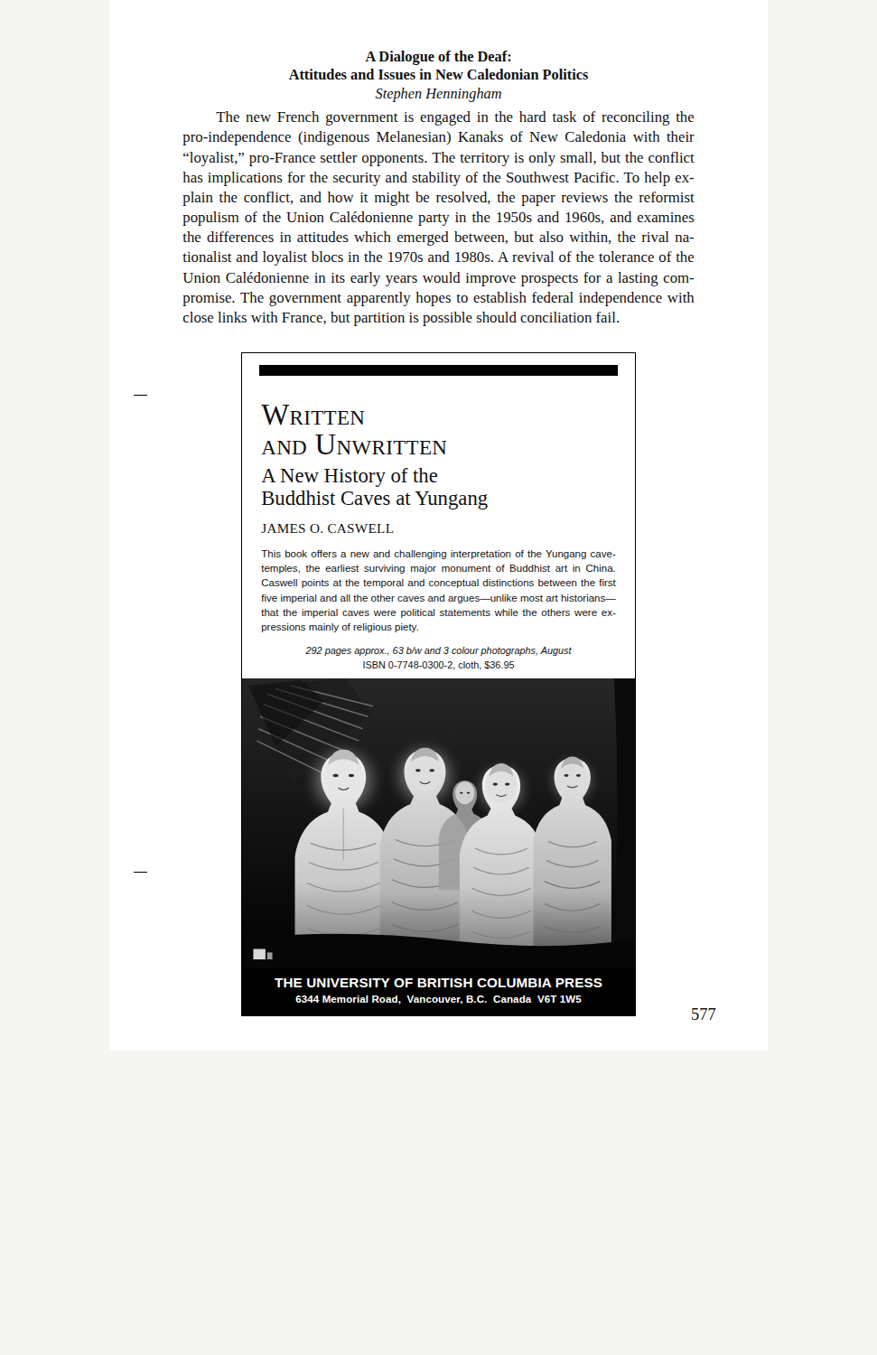A Dialogue of the Deaf:
Attitudes and Issues in New Caledonian Politics
Stephen Henningham
The new French government is engaged in the hard task of reconciling the pro-independence (indigenous Melanesian) Kanaks of New Caledonia with their “loyalist,” pro-France settler opponents. The territory is only small, but the conflict has implications for the security and stability of the Southwest Pacific. To help explain the conflict, and how it might be resolved, the paper reviews the reformist populism of the Union Calédonienne party in the 1950s and 1960s, and examines the differences in attitudes which emerged between, but also within, the rival nationalist and loyalist blocs in the 1970s and 1980s. A revival of the tolerance of the Union Calédonienne in its early years would improve prospects for a lasting compromise. The government apparently hopes to establish federal independence with close links with France, but partition is possible should conciliation fail.
Written
and Unwritten
A New History of the
Buddhist Caves at Yungang
JAMES O. CASWELL
This book offers a new and challenging interpretation of the Yungang cave-temples, the earliest surviving major monument of Buddhist art in China. Caswell points at the temporal and conceptual distinctions between the first five imperial and all the other caves and argues—unlike most art historians—that the imperial caves were political statements while the others were expressions mainly of religious piety.
292 pages approx., 63 b/w and 3 colour photographs, August
ISBN 0-7748-0300-2, cloth, $36.95
THE UNIVERSITY OF BRITISH COLUMBIA PRESS
6344 Memorial Road, Vancouver, B.C. Canada V6T 1W5
577